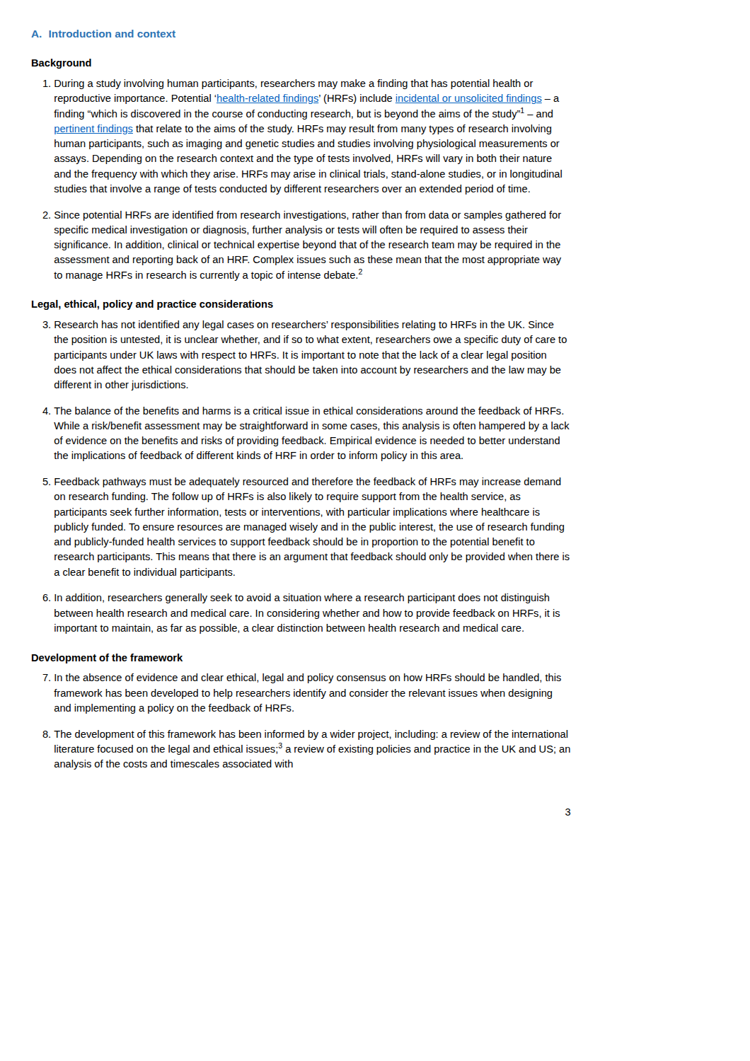A. Introduction and context
Background
During a study involving human participants, researchers may make a finding that has potential health or reproductive importance. Potential ‘health-related findings’ (HRFs) include incidental or unsolicited findings – a finding “which is discovered in the course of conducting research, but is beyond the aims of the study”1 – and pertinent findings that relate to the aims of the study. HRFs may result from many types of research involving human participants, such as imaging and genetic studies and studies involving physiological measurements or assays. Depending on the research context and the type of tests involved, HRFs will vary in both their nature and the frequency with which they arise. HRFs may arise in clinical trials, stand-alone studies, or in longitudinal studies that involve a range of tests conducted by different researchers over an extended period of time.
Since potential HRFs are identified from research investigations, rather than from data or samples gathered for specific medical investigation or diagnosis, further analysis or tests will often be required to assess their significance. In addition, clinical or technical expertise beyond that of the research team may be required in the assessment and reporting back of an HRF. Complex issues such as these mean that the most appropriate way to manage HRFs in research is currently a topic of intense debate.2
Legal, ethical, policy and practice considerations
Research has not identified any legal cases on researchers’ responsibilities relating to HRFs in the UK. Since the position is untested, it is unclear whether, and if so to what extent, researchers owe a specific duty of care to participants under UK laws with respect to HRFs. It is important to note that the lack of a clear legal position does not affect the ethical considerations that should be taken into account by researchers and the law may be different in other jurisdictions.
The balance of the benefits and harms is a critical issue in ethical considerations around the feedback of HRFs. While a risk/benefit assessment may be straightforward in some cases, this analysis is often hampered by a lack of evidence on the benefits and risks of providing feedback. Empirical evidence is needed to better understand the implications of feedback of different kinds of HRF in order to inform policy in this area.
Feedback pathways must be adequately resourced and therefore the feedback of HRFs may increase demand on research funding. The follow up of HRFs is also likely to require support from the health service, as participants seek further information, tests or interventions, with particular implications where healthcare is publicly funded. To ensure resources are managed wisely and in the public interest, the use of research funding and publicly-funded health services to support feedback should be in proportion to the potential benefit to research participants. This means that there is an argument that feedback should only be provided when there is a clear benefit to individual participants.
In addition, researchers generally seek to avoid a situation where a research participant does not distinguish between health research and medical care. In considering whether and how to provide feedback on HRFs, it is important to maintain, as far as possible, a clear distinction between health research and medical care.
Development of the framework
In the absence of evidence and clear ethical, legal and policy consensus on how HRFs should be handled, this framework has been developed to help researchers identify and consider the relevant issues when designing and implementing a policy on the feedback of HRFs.
The development of this framework has been informed by a wider project, including: a review of the international literature focused on the legal and ethical issues;3 a review of existing policies and practice in the UK and US; an analysis of the costs and timescales associated with
3